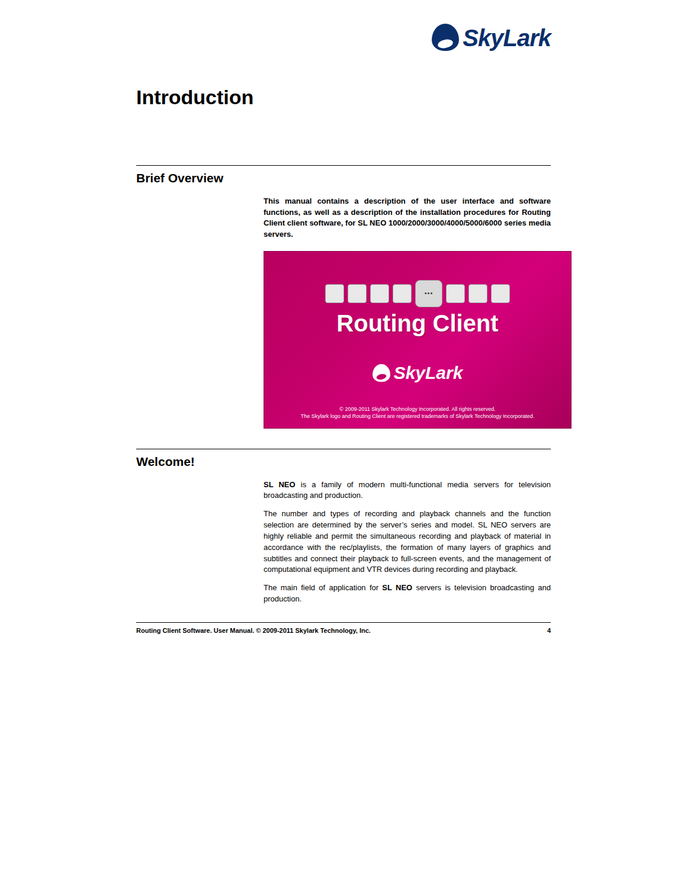Sky Lark
Introduction
Brief Overview
This manual contains a description of the user interface and software functions, as well as a description of the installation procedures for Routing Client client software, for SL NEO 1000/2000/3000/4000/5000/6000 series media servers.
Routing Client
SkyLark
© 2009-2011 Skylark Technology Incorporated. All rights reserved.
The Skylark logo and Routing Client are registered trademarks of Skylark Technology Incorporated.
Welcome!
SL NEO is a family of modern multi-functional media servers for television broadcasting and production.
The number and types of recording and playback channels and the function selection are determined by the server’s series and model. SL NEO servers are highly reliable and permit the simultaneous recording and playback of material in accordance with the rec/playlists, the formation of many layers of graphics and subtitles and connect their playback to full-screen events, and the management of computational equipment and VTR devices during recording and playback.
The main field of application for SL NEO servers is television broadcasting and production.
Routing Client Software. User Manual. © 2009-2011 Skylark Technology, Inc.
4